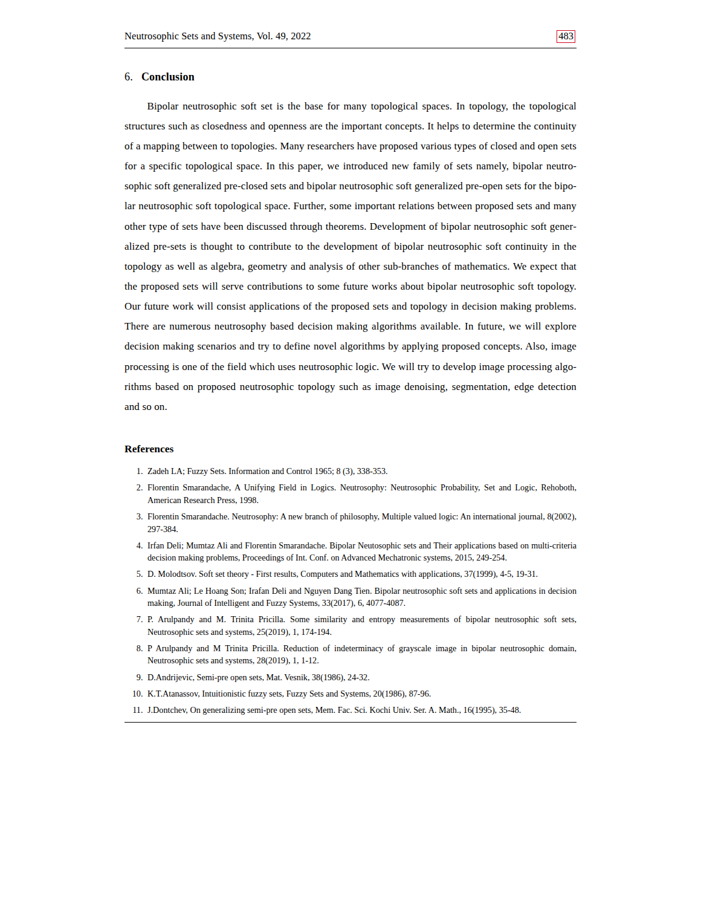Neutrosophic Sets and Systems, Vol. 49, 2022
483
6. Conclusion
Bipolar neutrosophic soft set is the base for many topological spaces. In topology, the topological structures such as closedness and openness are the important concepts. It helps to determine the continuity of a mapping between to topologies. Many researchers have proposed various types of closed and open sets for a specific topological space. In this paper, we introduced new family of sets namely, bipolar neutrosophic soft generalized pre-closed sets and bipolar neutrosophic soft generalized pre-open sets for the bipolar neutrosophic soft topological space. Further, some important relations between proposed sets and many other type of sets have been discussed through theorems. Development of bipolar neutrosophic soft generalized pre-sets is thought to contribute to the development of bipolar neutrosophic soft continuity in the topology as well as algebra, geometry and analysis of other sub-branches of mathematics. We expect that the proposed sets will serve contributions to some future works about bipolar neutrosophic soft topology. Our future work will consist applications of the proposed sets and topology in decision making problems. There are numerous neutrosophy based decision making algorithms available. In future, we will explore decision making scenarios and try to define novel algorithms by applying proposed concepts. Also, image processing is one of the field which uses neutrosophic logic. We will try to develop image processing algorithms based on proposed neutrosophic topology such as image denoising, segmentation, edge detection and so on.
References
Zadeh LA; Fuzzy Sets. Information and Control 1965; 8 (3), 338-353.
Florentin Smarandache, A Unifying Field in Logics. Neutrosophy: Neutrosophic Probability, Set and Logic, Rehoboth, American Research Press, 1998.
Florentin Smarandache. Neutrosophy: A new branch of philosophy, Multiple valued logic: An international journal, 8(2002), 297-384.
Irfan Deli; Mumtaz Ali and Florentin Smarandache. Bipolar Neutosophic sets and Their applications based on multi-criteria decision making problems, Proceedings of Int. Conf. on Advanced Mechatronic systems, 2015, 249-254.
D. Molodtsov. Soft set theory - First results, Computers and Mathematics with applications, 37(1999), 4-5, 19-31.
Mumtaz Ali; Le Hoang Son; Irafan Deli and Nguyen Dang Tien. Bipolar neutrosophic soft sets and applications in decision making, Journal of Intelligent and Fuzzy Systems, 33(2017), 6, 4077-4087.
P. Arulpandy and M. Trinita Pricilla. Some similarity and entropy measurements of bipolar neutrosophic soft sets, Neutrosophic sets and systems, 25(2019), 1, 174-194.
P Arulpandy and M Trinita Pricilla. Reduction of indeterminacy of grayscale image in bipolar neutrosophic domain, Neutrosophic sets and systems, 28(2019), 1, 1-12.
D.Andrijevic, Semi-pre open sets, Mat. Vesnik, 38(1986), 24-32.
K.T.Atanassov, Intuitionistic fuzzy sets, Fuzzy Sets and Systems, 20(1986), 87-96.
J.Dontchev, On generalizing semi-pre open sets, Mem. Fac. Sci. Kochi Univ. Ser. A. Math., 16(1995), 35-48.